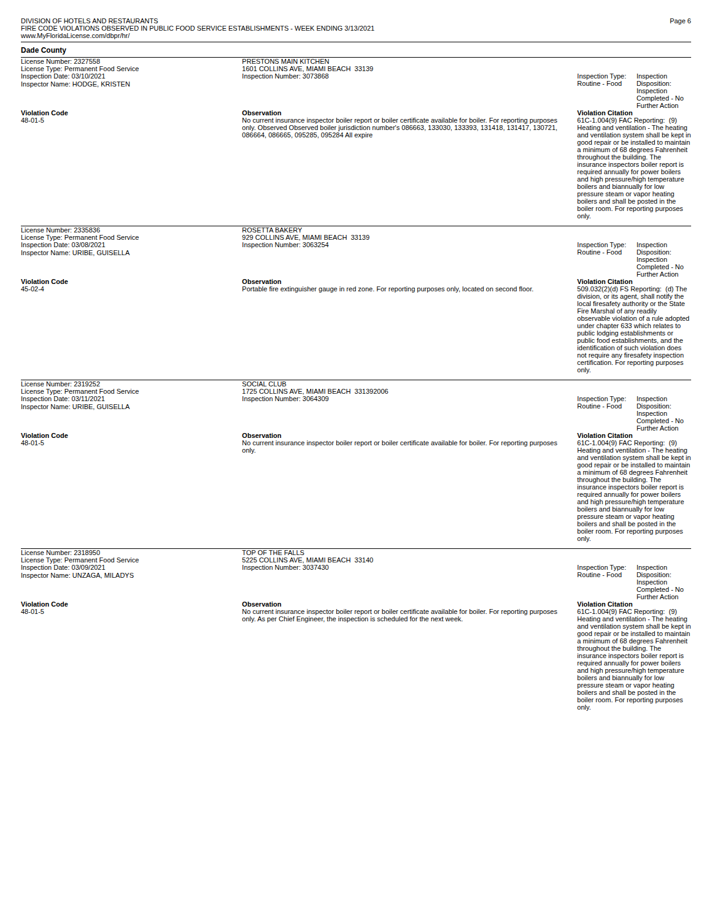Page 6
DIVISION OF HOTELS AND RESTAURANTS
FIRE CODE VIOLATIONS OBSERVED IN PUBLIC FOOD SERVICE ESTABLISHMENTS - WEEK ENDING 3/13/2021
www.MyFloridaLicense.com/dbpr/hr/
Dade County
| License Number: 2327558 | PRESTONS MAIN KITCHEN |
| License Type: Permanent Food Service | 1601 COLLINS AVE, MIAMI BEACH 33139 |
| Inspection Date: 03/10/2021 Inspector Name: HODGE, KRISTEN | Inspection Number: 3073868 | / Inspection Type: Routine - Food / Inspection Disposition: Inspection Completed - No Further Action / |
| Violation Code | Observation | Violation Citation |
| 48-01-5 | No current insurance inspector boiler report or boiler certificate available for boiler. For reporting purposes only. Observed Observed boiler jurisdiction number's 086663, 133030, 133393, 131418, 131417, 130721, 086664, 086665, 095285, 095284 All expire | 61C-1.004(9) FAC Reporting: (9) Heating and ventilation - The heating and ventilation system shall be kept in good repair or be installed to maintain a minimum of 68 degrees Fahrenheit throughout the building. The insurance inspectors boiler report is required annually for power boilers and high pressure/high temperature boilers and biannually for low pressure steam or vapor heating boilers and shall be posted in the boiler room. For reporting purposes only. |
| License Number: 2335836 | ROSETTA BAKERY |
| License Type: Permanent Food Service | 929 COLLINS AVE, MIAMI BEACH 33139 |
| Inspection Date: 03/08/2021 Inspector Name: URIBE, GUISELLA | Inspection Number: 3063254 | / Inspection Type: Routine - Food / Inspection Disposition: Inspection Completed - No Further Action / |
| Violation Code | Observation | Violation Citation |
| 45-02-4 | Portable fire extinguisher gauge in red zone. For reporting purposes only, located on second floor. | 509.032(2)(d) FS Reporting: (d) The division, or its agent, shall notify the local firesafety authority or the State Fire Marshal of any readily observable violation of a rule adopted under chapter 633 which relates to public lodging establishments or public food establishments, and the identification of such violation does not require any firesafety inspection certification. For reporting purposes only. |
| License Number: 2319252 | SOCIAL CLUB |
| License Type: Permanent Food Service | 1725 COLLINS AVE, MIAMI BEACH 331392006 |
| Inspection Date: 03/11/2021 Inspector Name: URIBE, GUISELLA | Inspection Number: 3064309 | / Inspection Type: Routine - Food / Inspection Disposition: Inspection Completed - No Further Action / |
| Violation Code | Observation | Violation Citation |
| 48-01-5 | No current insurance inspector boiler report or boiler certificate available for boiler. For reporting purposes only. | 61C-1.004(9) FAC Reporting: (9) Heating and ventilation - The heating and ventilation system shall be kept in good repair or be installed to maintain a minimum of 68 degrees Fahrenheit throughout the building. The insurance inspectors boiler report is required annually for power boilers and high pressure/high temperature boilers and biannually for low pressure steam or vapor heating boilers and shall be posted in the boiler room. For reporting purposes only. |
| License Number: 2318950 | TOP OF THE FALLS |
| License Type: Permanent Food Service | 5225 COLLINS AVE, MIAMI BEACH 33140 |
| Inspection Date: 03/09/2021 Inspector Name: UNZAGA, MILADYS | Inspection Number: 3037430 | / Inspection Type: Routine - Food / Inspection Disposition: Inspection Completed - No Further Action / |
| Violation Code | Observation | Violation Citation |
| 48-01-5 | No current insurance inspector boiler report or boiler certificate available for boiler. For reporting purposes only. As per Chief Engineer, the inspection is scheduled for the next week. | 61C-1.004(9) FAC Reporting: (9) Heating and ventilation - The heating and ventilation system shall be kept in good repair or be installed to maintain a minimum of 68 degrees Fahrenheit throughout the building. The insurance inspectors boiler report is required annually for power boilers and high pressure/high temperature boilers and biannually for low pressure steam or vapor heating boilers and shall be posted in the boiler room. For reporting purposes only. |